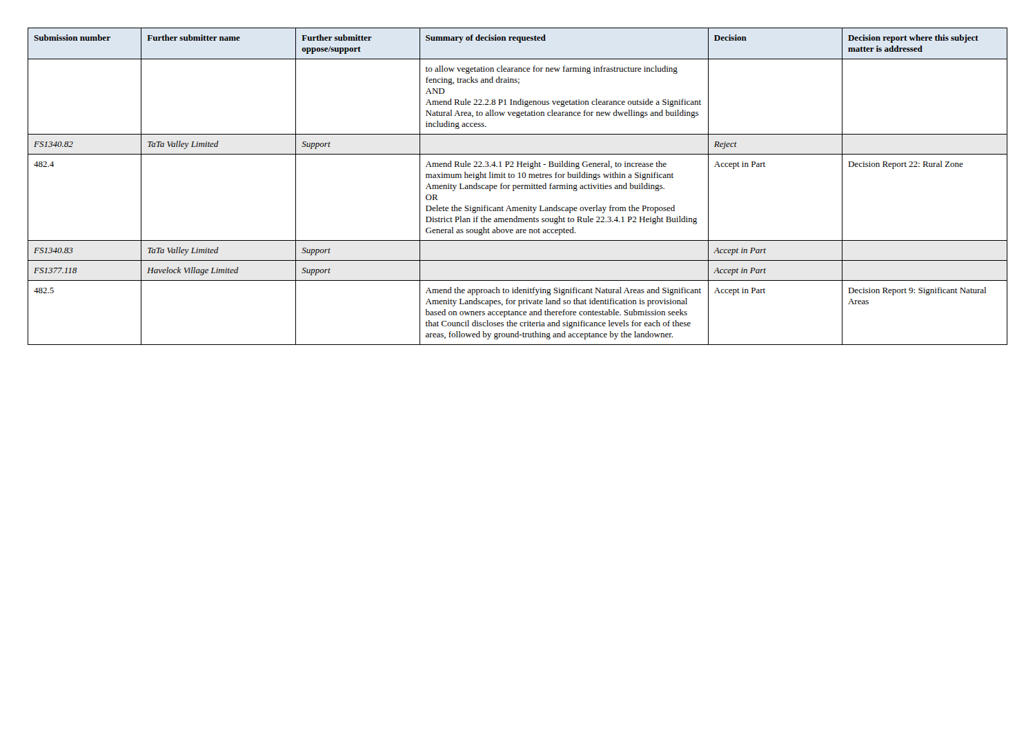| Submission number | Further submitter name | Further submitter oppose/support | Summary of decision requested | Decision | Decision report where this subject matter is addressed |
| --- | --- | --- | --- | --- | --- |
| | | | to allow vegetation clearance for new farming infrastructure including fencing, tracks and drains; AND Amend Rule 22.2.8 P1 Indigenous vegetation clearance outside a Significant Natural Area, to allow vegetation clearance for new dwellings and buildings including access. | | |
| FS1340.82 | TaTa Valley Limited | Support | | Reject | |
| 482.4 | | | Amend Rule 22.3.4.1 P2 Height - Building General, to increase the maximum height limit to 10 metres for buildings within a Significant Amenity Landscape for permitted farming activities and buildings. OR Delete the Significant Amenity Landscape overlay from the Proposed District Plan if the amendments sought to Rule 22.3.4.1 P2 Height Building General as sought above are not accepted. | Accept in Part | Decision Report 22: Rural Zone |
| FS1340.83 | TaTa Valley Limited | Support | | Accept in Part | |
| FS1377.118 | Havelock Village Limited | Support | | Accept in Part | |
| 482.5 | | | Amend the approach to idenitfying Significant Natural Areas and Significant Amenity Landscapes, for private land so that identification is provisional based on owners acceptance and therefore contestable. Submission seeks that Council discloses the criteria and significance levels for each of these areas, followed by ground-truthing and acceptance by the landowner. | Accept in Part | Decision Report 9: Significant Natural Areas |